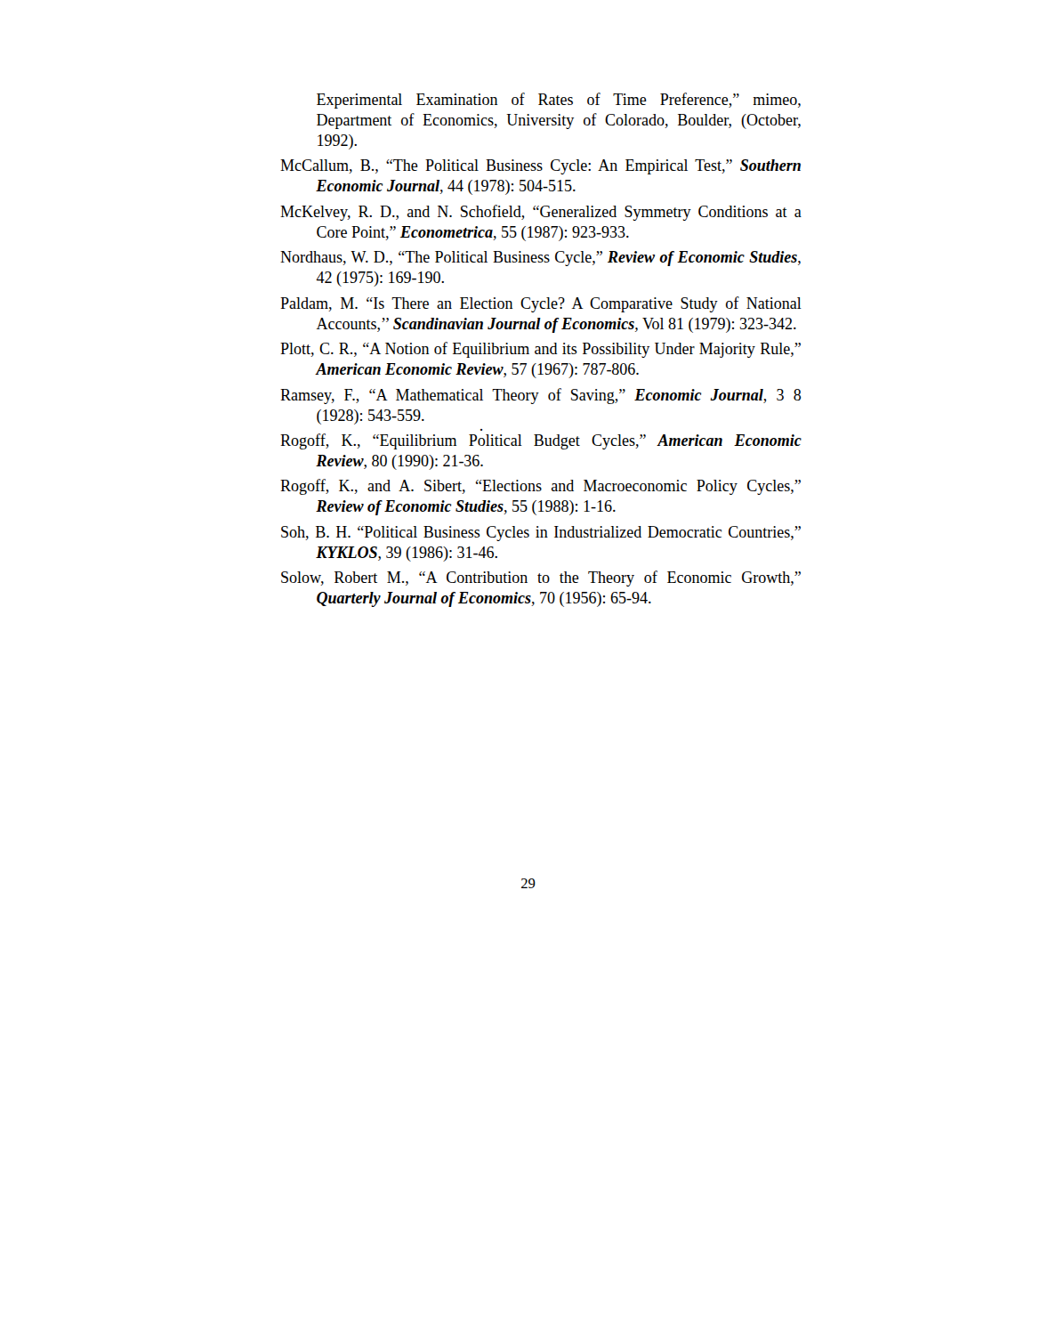Experimental Examination of Rates of Time Preference,” mimeo, Department of Economics, University of Colorado, Boulder, (October, 1992).
McCallum, B., “The Political Business Cycle: An Empirical Test,” Southern Economic Journal, 44 (1978): 504-515.
McKelvey, R. D., and N. Schofield, “Generalized Symmetry Conditions at a Core Point,” Econometrica, 55 (1987): 923-933.
Nordhaus, W. D., “The Political Business Cycle,” Review of Economic Studies, 42 (1975): 169-190.
Paldam, M. “Is There an Election Cycle? A Comparative Study of National Accounts,’’ Scandinavian Journal of Economics, Vol 81 (1979): 323-342.
Plott, C. R., “A Notion of Equilibrium and its Possibility Under Majority Rule,” American Economic Review, 57 (1967): 787-806.
Ramsey, F., “A Mathematical Theory of Saving,” Economic Journal, 3 8 (1928): 543-559.
Rogoff, K., “Equilibrium Political Budget Cycles,” American Economic Review, 80 (1990): 21-36.
Rogoff, K., and A. Sibert, “Elections and Macroeconomic Policy Cycles,” Review of Economic Studies, 55 (1988): 1-16.
Soh, B. H. “Political Business Cycles in Industrialized Democratic Countries,” KYKLOS, 39 (1986): 31-46.
Solow, Robert M., “A Contribution to the Theory of Economic Growth,” Quarterly Journal of Economics, 70 (1956): 65-94.
29